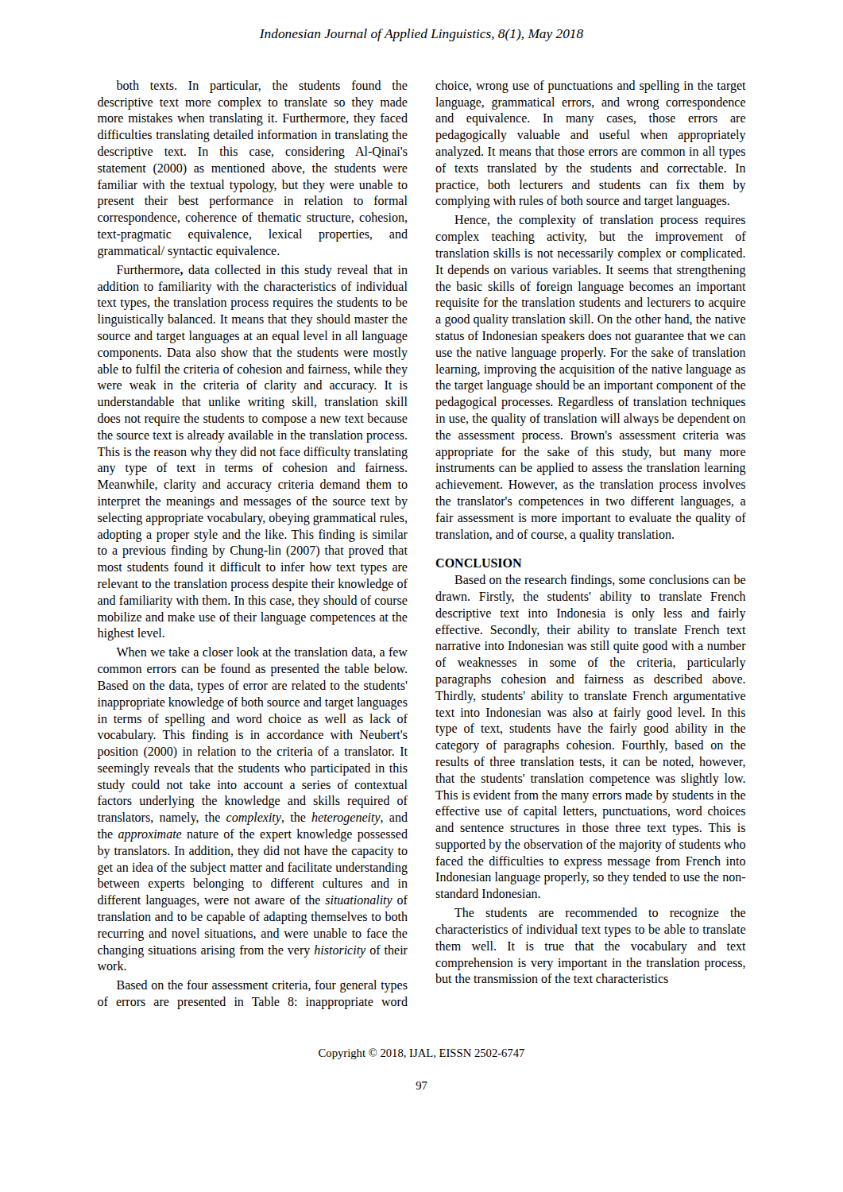Indonesian Journal of Applied Linguistics, 8(1), May 2018
both texts. In particular, the students found the descriptive text more complex to translate so they made more mistakes when translating it. Furthermore, they faced difficulties translating detailed information in translating the descriptive text. In this case, considering Al-Qinai's statement (2000) as mentioned above, the students were familiar with the textual typology, but they were unable to present their best performance in relation to formal correspondence, coherence of thematic structure, cohesion, text-pragmatic equivalence, lexical properties, and grammatical/ syntactic equivalence.
Furthermore, data collected in this study reveal that in addition to familiarity with the characteristics of individual text types, the translation process requires the students to be linguistically balanced. It means that they should master the source and target languages at an equal level in all language components. Data also show that the students were mostly able to fulfil the criteria of cohesion and fairness, while they were weak in the criteria of clarity and accuracy. It is understandable that unlike writing skill, translation skill does not require the students to compose a new text because the source text is already available in the translation process. This is the reason why they did not face difficulty translating any type of text in terms of cohesion and fairness. Meanwhile, clarity and accuracy criteria demand them to interpret the meanings and messages of the source text by selecting appropriate vocabulary, obeying grammatical rules, adopting a proper style and the like. This finding is similar to a previous finding by Chung-lin (2007) that proved that most students found it difficult to infer how text types are relevant to the translation process despite their knowledge of and familiarity with them. In this case, they should of course mobilize and make use of their language competences at the highest level.
When we take a closer look at the translation data, a few common errors can be found as presented the table below. Based on the data, types of error are related to the students' inappropriate knowledge of both source and target languages in terms of spelling and word choice as well as lack of vocabulary. This finding is in accordance with Neubert's position (2000) in relation to the criteria of a translator. It seemingly reveals that the students who participated in this study could not take into account a series of contextual factors underlying the knowledge and skills required of translators, namely, the complexity, the heterogeneity, and the approximate nature of the expert knowledge possessed by translators. In addition, they did not have the capacity to get an idea of the subject matter and facilitate understanding between experts belonging to different cultures and in different languages, were not aware of the situationality of translation and to be capable of adapting themselves to both recurring and novel situations, and were unable to face the changing situations arising from the very historicity of their work.
Based on the four assessment criteria, four general types of errors are presented in Table 8: inappropriate word choice, wrong use of punctuations and spelling in the target language, grammatical errors, and wrong correspondence and equivalence. In many cases, those errors are pedagogically valuable and useful when appropriately analyzed. It means that those errors are common in all types of texts translated by the students and correctable. In practice, both lecturers and students can fix them by complying with rules of both source and target languages.
Hence, the complexity of translation process requires complex teaching activity, but the improvement of translation skills is not necessarily complex or complicated. It depends on various variables. It seems that strengthening the basic skills of foreign language becomes an important requisite for the translation students and lecturers to acquire a good quality translation skill. On the other hand, the native status of Indonesian speakers does not guarantee that we can use the native language properly. For the sake of translation learning, improving the acquisition of the native language as the target language should be an important component of the pedagogical processes. Regardless of translation techniques in use, the quality of translation will always be dependent on the assessment process. Brown's assessment criteria was appropriate for the sake of this study, but many more instruments can be applied to assess the translation learning achievement. However, as the translation process involves the translator's competences in two different languages, a fair assessment is more important to evaluate the quality of translation, and of course, a quality translation.
Conclusion
Based on the research findings, some conclusions can be drawn. Firstly, the students' ability to translate French descriptive text into Indonesia is only less and fairly effective. Secondly, their ability to translate French text narrative into Indonesian was still quite good with a number of weaknesses in some of the criteria, particularly paragraphs cohesion and fairness as described above. Thirdly, students' ability to translate French argumentative text into Indonesian was also at fairly good level. In this type of text, students have the fairly good ability in the category of paragraphs cohesion. Fourthly, based on the results of three translation tests, it can be noted, however, that the students' translation competence was slightly low. This is evident from the many errors made by students in the effective use of capital letters, punctuations, word choices and sentence structures in those three text types. This is supported by the observation of the majority of students who faced the difficulties to express message from French into Indonesian language properly, so they tended to use the non-standard Indonesian.
The students are recommended to recognize the characteristics of individual text types to be able to translate them well. It is true that the vocabulary and text comprehension is very important in the translation process, but the transmission of the text characteristics
Copyright © 2018, IJAL, EISSN 2502-6747
97